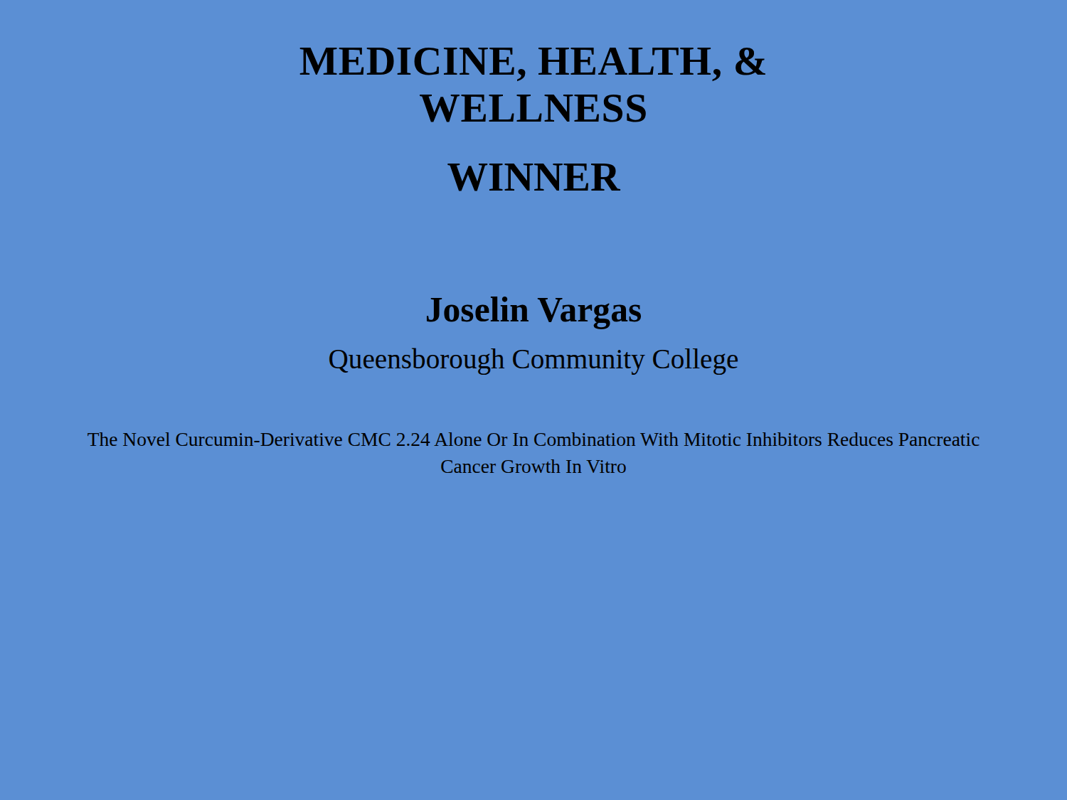MEDICINE, HEALTH, &
WELLNESS
WINNER
Joselin Vargas
Queensborough Community College
The Novel Curcumin-Derivative CMC 2.24 Alone Or In Combination With Mitotic Inhibitors Reduces Pancreatic Cancer Growth In Vitro